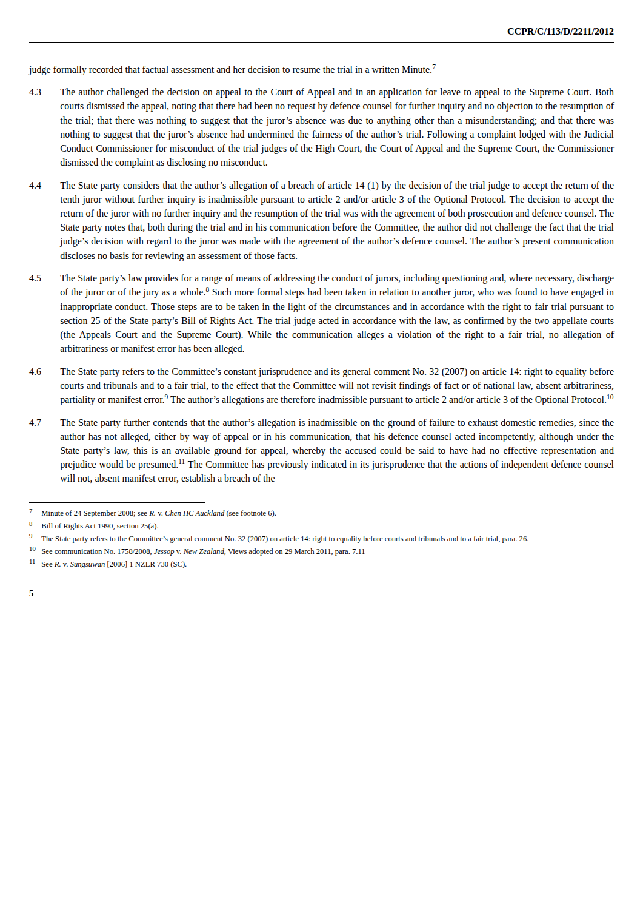CCPR/C/113/D/2211/2012
judge formally recorded that factual assessment and her decision to resume the trial in a written Minute.7
4.3
The author challenged the decision on appeal to the Court of Appeal and in an application for leave to appeal to the Supreme Court. Both courts dismissed the appeal, noting that there had been no request by defence counsel for further inquiry and no objection to the resumption of the trial; that there was nothing to suggest that the juror’s absence was due to anything other than a misunderstanding; and that there was nothing to suggest that the juror’s absence had undermined the fairness of the author’s trial. Following a complaint lodged with the Judicial Conduct Commissioner for misconduct of the trial judges of the High Court, the Court of Appeal and the Supreme Court, the Commissioner dismissed the complaint as disclosing no misconduct.
4.4
The State party considers that the author’s allegation of a breach of article 14 (1) by the decision of the trial judge to accept the return of the tenth juror without further inquiry is inadmissible pursuant to article 2 and/or article 3 of the Optional Protocol. The decision to accept the return of the juror with no further inquiry and the resumption of the trial was with the agreement of both prosecution and defence counsel. The State party notes that, both during the trial and in his communication before the Committee, the author did not challenge the fact that the trial judge’s decision with regard to the juror was made with the agreement of the author’s defence counsel. The author’s present communication discloses no basis for reviewing an assessment of those facts.
4.5
The State party’s law provides for a range of means of addressing the conduct of jurors, including questioning and, where necessary, discharge of the juror or of the jury as a whole.8 Such more formal steps had been taken in relation to another juror, who was found to have engaged in inappropriate conduct. Those steps are to be taken in the light of the circumstances and in accordance with the right to fair trial pursuant to section 25 of the State party’s Bill of Rights Act. The trial judge acted in accordance with the law, as confirmed by the two appellate courts (the Appeals Court and the Supreme Court). While the communication alleges a violation of the right to a fair trial, no allegation of arbitrariness or manifest error has been alleged.
4.6
The State party refers to the Committee’s constant jurisprudence and its general comment No. 32 (2007) on article 14: right to equality before courts and tribunals and to a fair trial, to the effect that the Committee will not revisit findings of fact or of national law, absent arbitrariness, partiality or manifest error.9 The author’s allegations are therefore inadmissible pursuant to article 2 and/or article 3 of the Optional Protocol.10
4.7
The State party further contends that the author’s allegation is inadmissible on the ground of failure to exhaust domestic remedies, since the author has not alleged, either by way of appeal or in his communication, that his defence counsel acted incompetently, although under the State party’s law, this is an available ground for appeal, whereby the accused could be said to have had no effective representation and prejudice would be presumed.11 The Committee has previously indicated in its jurisprudence that the actions of independent defence counsel will not, absent manifest error, establish a breach of the
7 Minute of 24 September 2008; see R. v. Chen HC Auckland (see footnote 6).
8 Bill of Rights Act 1990, section 25(a).
9 The State party refers to the Committee’s general comment No. 32 (2007) on article 14: right to equality before courts and tribunals and to a fair trial, para. 26.
10 See communication No. 1758/2008, Jessop v. New Zealand, Views adopted on 29 March 2011, para. 7.11
11 See R. v. Sungsuwan [2006] 1 NZLR 730 (SC).
5